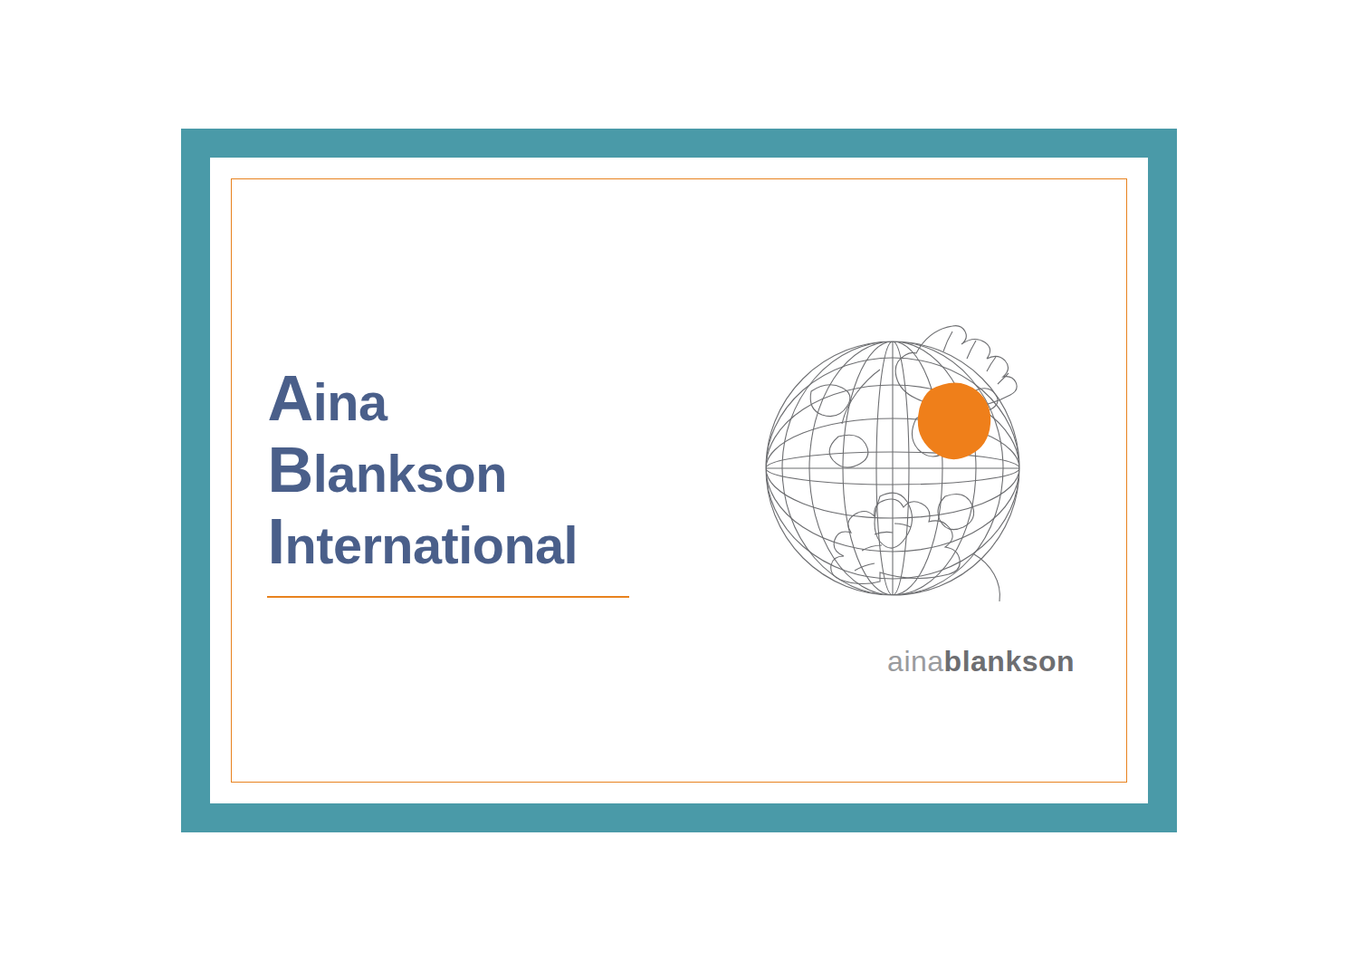Aina Blankson International
aina blankson